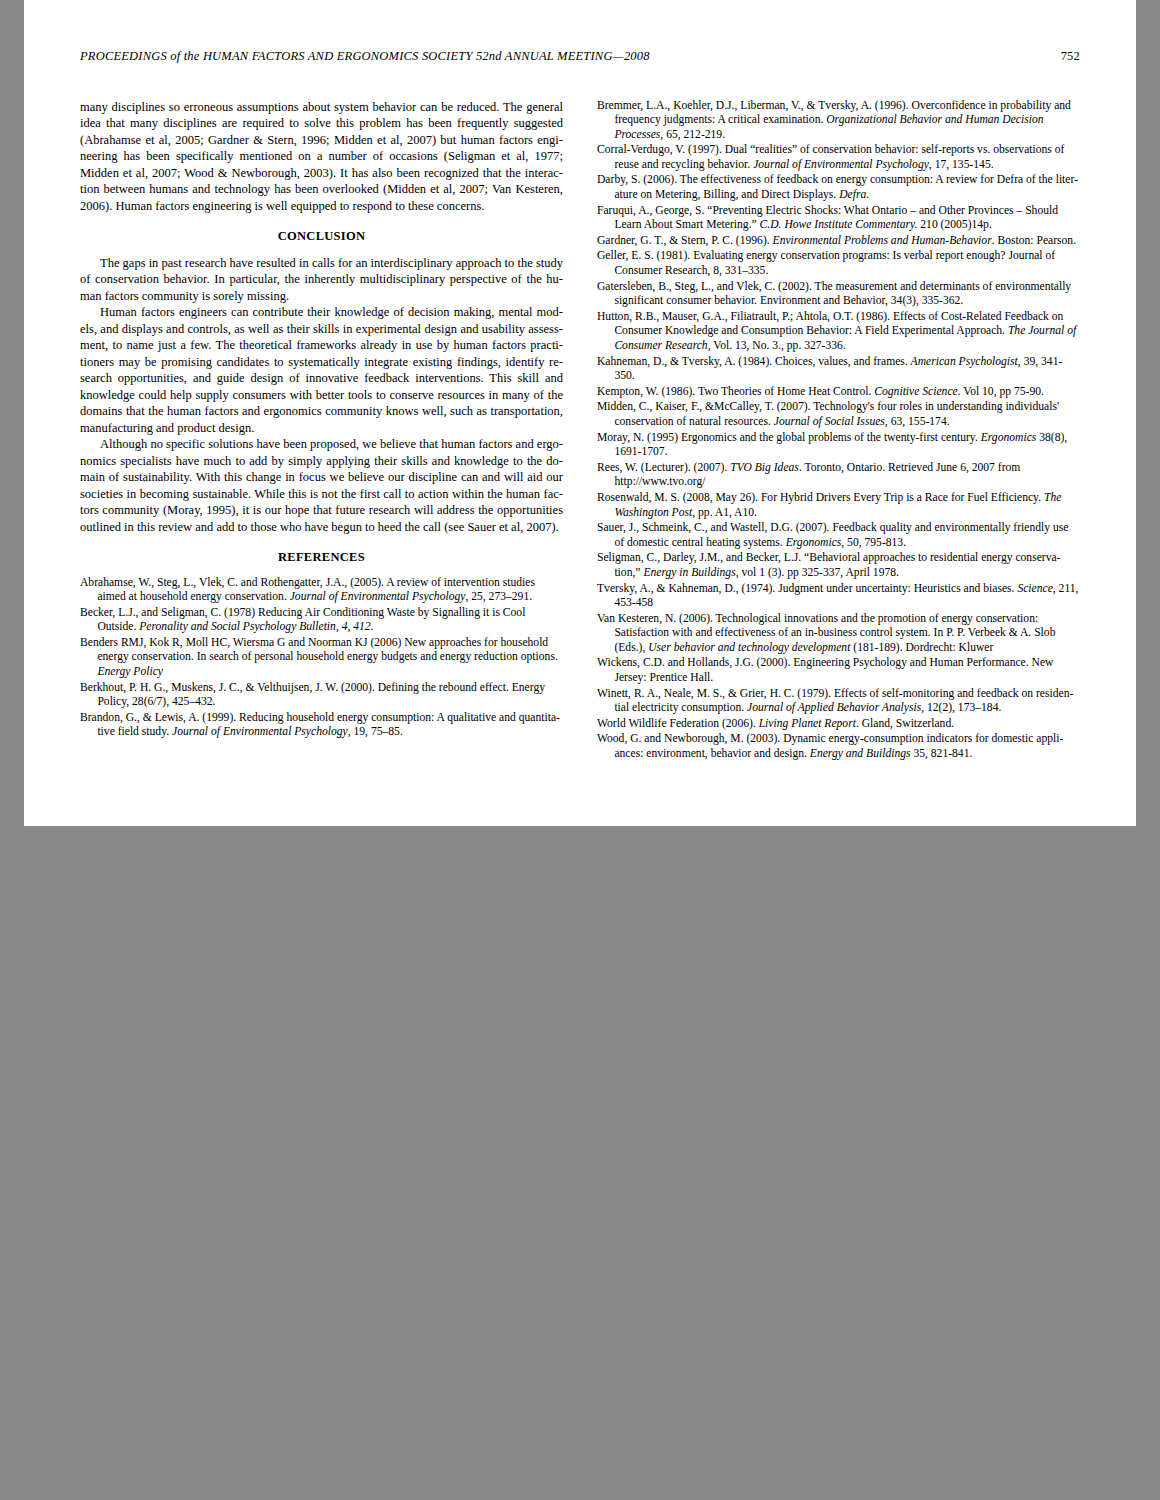PROCEEDINGS of the HUMAN FACTORS AND ERGONOMICS SOCIETY 52nd ANNUAL MEETING—2008 752
many disciplines so erroneous assumptions about system behavior can be reduced. The general idea that many disciplines are required to solve this problem has been frequently suggested (Abrahamse et al, 2005; Gardner & Stern, 1996; Midden et al, 2007) but human factors engineering has been specifically mentioned on a number of occasions (Seligman et al, 1977; Midden et al, 2007; Wood & Newborough, 2003). It has also been recognized that the interaction between humans and technology has been overlooked (Midden et al, 2007; Van Kesteren, 2006). Human factors engineering is well equipped to respond to these concerns.
CONCLUSION
The gaps in past research have resulted in calls for an interdisciplinary approach to the study of conservation behavior. In particular, the inherently multidisciplinary perspective of the human factors community is sorely missing.
Human factors engineers can contribute their knowledge of decision making, mental models, and displays and controls, as well as their skills in experimental design and usability assessment, to name just a few. The theoretical frameworks already in use by human factors practitioners may be promising candidates to systematically integrate existing findings, identify research opportunities, and guide design of innovative feedback interventions. This skill and knowledge could help supply consumers with better tools to conserve resources in many of the domains that the human factors and ergonomics community knows well, such as transportation, manufacturing and product design.
Although no specific solutions have been proposed, we believe that human factors and ergonomics specialists have much to add by simply applying their skills and knowledge to the domain of sustainability. With this change in focus we believe our discipline can and will aid our societies in becoming sustainable. While this is not the first call to action within the human factors community (Moray, 1995), it is our hope that future research will address the opportunities outlined in this review and add to those who have begun to heed the call (see Sauer et al, 2007).
REFERENCES
Abrahamse, W., Steg, L., Vlek, C. and Rothengatter, J.A., (2005). A review of intervention studies aimed at household energy conservation. Journal of Environmental Psychology, 25, 273–291.
Becker, L.J., and Seligman, C. (1978) Reducing Air Conditioning Waste by Signalling it is Cool Outside. Peronality and Social Psychology Bulletin, 4, 412.
Benders RMJ, Kok R, Moll HC, Wiersma G and Noorman KJ (2006) New approaches for household energy conservation. In search of personal household energy budgets and energy reduction options. Energy Policy
Berkhout, P. H. G., Muskens, J. C., & Velthuijsen, J. W. (2000). Defining the rebound effect. Energy Policy, 28(6/7), 425–432.
Brandon, G., & Lewis, A. (1999). Reducing household energy consumption: A qualitative and quantitative field study. Journal of Environmental Psychology, 19, 75–85.
Bremmer, L.A., Koehler, D.J., Liberman, V., & Tversky, A. (1996). Overconfidence in probability and frequency judgments: A critical examination. Organizational Behavior and Human Decision Processes, 65, 212-219.
Corral-Verdugo, V. (1997). Dual “realities” of conservation behavior: self-reports vs. observations of reuse and recycling behavior. Journal of Environmental Psychology, 17, 135-145.
Darby, S. (2006). The effectiveness of feedback on energy consumption: A review for Defra of the literature on Metering, Billing, and Direct Displays. Defra.
Faruqui, A., George, S. “Preventing Electric Shocks: What Ontario – and Other Provinces – Should Learn About Smart Metering.” C.D. Howe Institute Commentary. 210 (2005)14p.
Gardner, G. T., & Stern, P. C. (1996). Environmental Problems and Human-Behavior. Boston: Pearson.
Geller, E. S. (1981). Evaluating energy conservation programs: Is verbal report enough? Journal of Consumer Research, 8, 331–335.
Gatersleben, B., Steg, L., and Vlek, C. (2002). The measurement and determinants of environmentally significant consumer behavior. Environment and Behavior, 34(3), 335-362.
Hutton, R.B., Mauser, G.A., Filiatrault, P.; Ahtola, O.T. (1986). Effects of Cost-Related Feedback on Consumer Knowledge and Consumption Behavior: A Field Experimental Approach. The Journal of Consumer Research, Vol. 13, No. 3., pp. 327-336.
Kahneman, D., & Tversky, A. (1984). Choices, values, and frames. American Psychologist, 39, 341-350.
Kempton, W. (1986). Two Theories of Home Heat Control. Cognitive Science. Vol 10, pp 75-90.
Midden, C., Kaiser, F., &McCalley, T. (2007). Technology's four roles in understanding individuals' conservation of natural resources. Journal of Social Issues, 63, 155-174.
Moray, N. (1995) Ergonomics and the global problems of the twenty-first century. Ergonomics 38(8), 1691-1707.
Rees, W. (Lecturer). (2007). TVO Big Ideas. Toronto, Ontario. Retrieved June 6, 2007 from http://www.tvo.org/
Rosenwald, M. S. (2008, May 26). For Hybrid Drivers Every Trip is a Race for Fuel Efficiency. The Washington Post, pp. A1, A10.
Sauer, J., Schmeink, C., and Wastell, D.G. (2007). Feedback quality and environmentally friendly use of domestic central heating systems. Ergonomics, 50, 795-813.
Seligman, C., Darley, J.M., and Becker, L.J. “Behavioral approaches to residential energy conservation,” Energy in Buildings, vol 1 (3). pp 325-337, April 1978.
Tversky, A., & Kahneman, D., (1974). Judgment under uncertainty: Heuristics and biases. Science, 211, 453-458
Van Kesteren, N. (2006). Technological innovations and the promotion of energy conservation: Satisfaction with and effectiveness of an in-business control system. In P. P. Verbeek & A. Slob (Eds.), User behavior and technology development (181-189). Dordrecht: Kluwer
Wickens, C.D. and Hollands, J.G. (2000). Engineering Psychology and Human Performance. New Jersey: Prentice Hall.
Winett, R. A., Neale, M. S., & Grier, H. C. (1979). Effects of self-monitoring and feedback on residential electricity consumption. Journal of Applied Behavior Analysis, 12(2), 173–184.
World Wildlife Federation (2006). Living Planet Report. Gland, Switzerland.
Wood, G. and Newborough, M. (2003). Dynamic energy-consumption indicators for domestic appliances: environment, behavior and design. Energy and Buildings 35, 821-841.